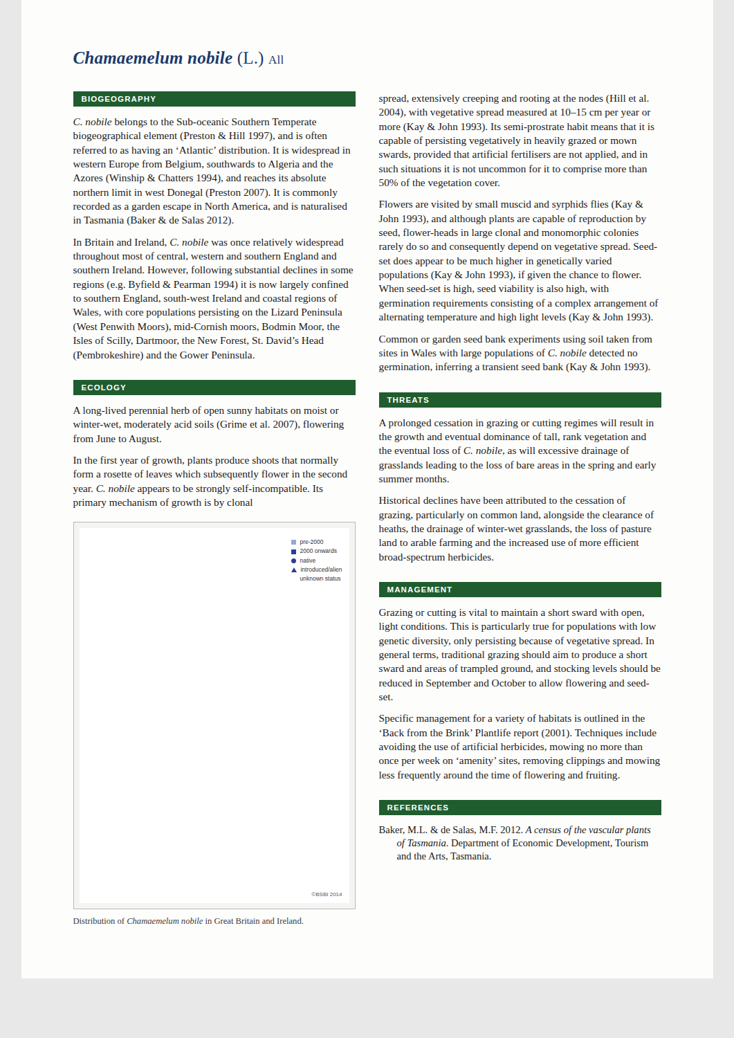Chamaemelum nobile (L.) All
BIOGEOGRAPHY
C. nobile belongs to the Sub-oceanic Southern Temperate biogeographical element (Preston & Hill 1997), and is often referred to as having an ‘Atlantic’ distribution. It is widespread in western Europe from Belgium, southwards to Algeria and the Azores (Winship & Chatters 1994), and reaches its absolute northern limit in west Donegal (Preston 2007). It is commonly recorded as a garden escape in North America, and is naturalised in Tasmania (Baker & de Salas 2012).
In Britain and Ireland, C. nobile was once relatively widespread throughout most of central, western and southern England and southern Ireland. However, following substantial declines in some regions (e.g. Byfield & Pearman 1994) it is now largely confined to southern England, south-west Ireland and coastal regions of Wales, with core populations persisting on the Lizard Peninsula (West Penwith Moors), mid-Cornish moors, Bodmin Moor, the Isles of Scilly, Dartmoor, the New Forest, St. David’s Head (Pembrokeshire) and the Gower Peninsula.
ECOLOGY
A long-lived perennial herb of open sunny habitats on moist or winter-wet, moderately acid soils (Grime et al. 2007), flowering from June to August.
In the first year of growth, plants produce shoots that normally form a rosette of leaves which subsequently flower in the second year. C. nobile appears to be strongly self-incompatible. Its primary mechanism of growth is by clonal
pre-2000
2000 onwards
native
introduced/alien
unknown status
©BSBI 2014
Distribution of Chamaemelum nobile in Great Britain and Ireland.
spread, extensively creeping and rooting at the nodes (Hill et al. 2004), with vegetative spread measured at 10–15 cm per year or more (Kay & John 1993). Its semi-prostrate habit means that it is capable of persisting vegetatively in heavily grazed or mown swards, provided that artificial fertilisers are not applied, and in such situations it is not uncommon for it to comprise more than 50% of the vegetation cover.
Flowers are visited by small muscid and syrphids flies (Kay & John 1993), and although plants are capable of reproduction by seed, flower-heads in large clonal and monomorphic colonies rarely do so and consequently depend on vegetative spread. Seed-set does appear to be much higher in genetically varied populations (Kay & John 1993), if given the chance to flower. When seed-set is high, seed viability is also high, with germination requirements consisting of a complex arrangement of alternating temperature and high light levels (Kay & John 1993).
Common or garden seed bank experiments using soil taken from sites in Wales with large populations of C. nobile detected no germination, inferring a transient seed bank (Kay & John 1993).
THREATS
A prolonged cessation in grazing or cutting regimes will result in the growth and eventual dominance of tall, rank vegetation and the eventual loss of C. nobile, as will excessive drainage of grasslands leading to the loss of bare areas in the spring and early summer months.
Historical declines have been attributed to the cessation of grazing, particularly on common land, alongside the clearance of heaths, the drainage of winter-wet grasslands, the loss of pasture land to arable farming and the increased use of more efficient broad-spectrum herbicides.
MANAGEMENT
Grazing or cutting is vital to maintain a short sward with open, light conditions. This is particularly true for populations with low genetic diversity, only persisting because of vegetative spread. In general terms, traditional grazing should aim to produce a short sward and areas of trampled ground, and stocking levels should be reduced in September and October to allow flowering and seed-set.
Specific management for a variety of habitats is outlined in the ‘Back from the Brink’ Plantlife report (2001). Techniques include avoiding the use of artificial herbicides, mowing no more than once per week on ‘amenity’ sites, removing clippings and mowing less frequently around the time of flowering and fruiting.
REFERENCES
Baker, M.L. & de Salas, M.F. 2012. A census of the vascular plants of Tasmania. Department of Economic Development, Tourism and the Arts, Tasmania.